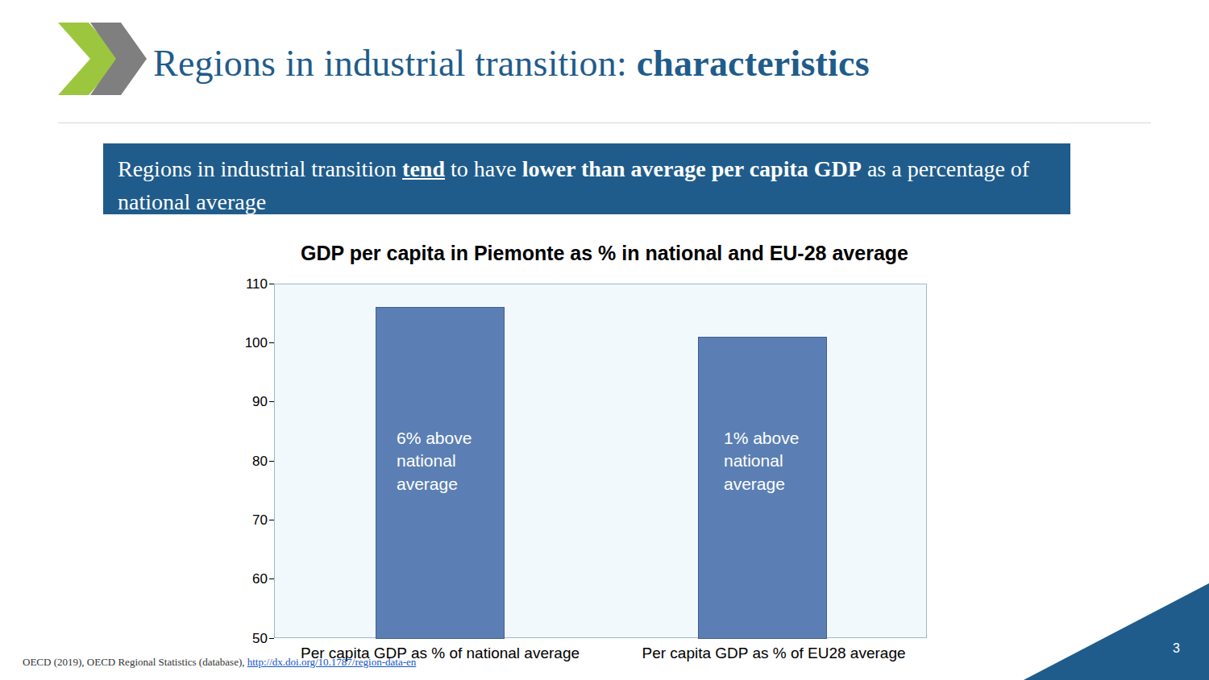Regions in industrial transition: characteristics
Regions in industrial transition tend to have lower than average per capita GDP as a percentage of national average
GDP per capita in Piemonte as % in national and EU-28 average
110
100
90
80
70
60
50
6% above
national
average
1% above
national
average
Per capita GDP as % of national average
Per capita GDP as % of EU28 average
OECD (2019), OECD Regional Statistics (database), http://dx.doi.org/10.1787/region-data-en
3